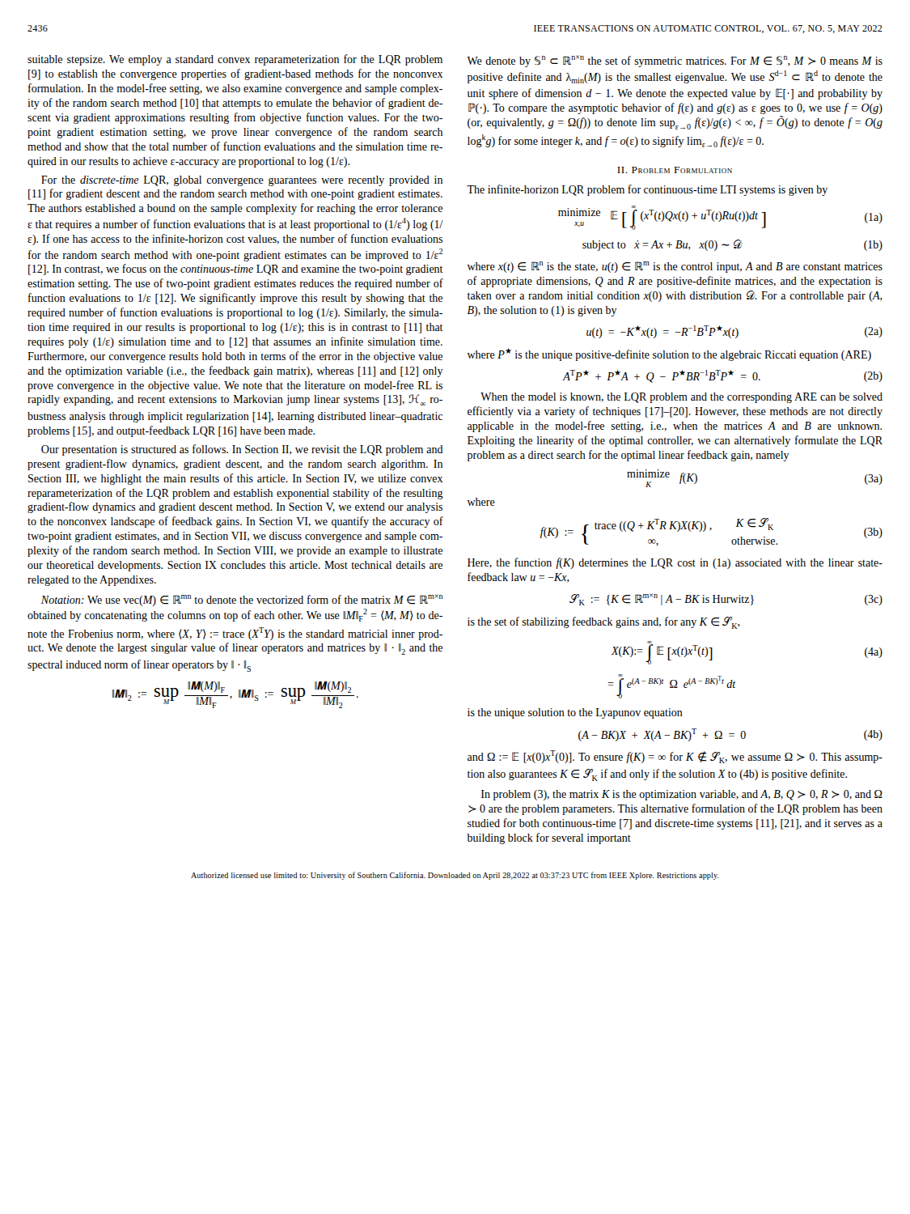2436
IEEE Transactions on Automatic Control, Vol. 67, No. 5, May 2022
suitable stepsize. We employ a standard convex reparameterization for the LQR problem [9] to establish the convergence properties of gradient-based methods for the nonconvex formulation. In the model-free setting, we also examine convergence and sample complexity of the random search method [10] that attempts to emulate the behavior of gradient descent via gradient approximations resulting from objective function values. For the two-point gradient estimation setting, we prove linear convergence of the random search method and show that the total number of function evaluations and the simulation time required in our results to achieve ε-accuracy are proportional to log (1/ε).
For the discrete-time LQR, global convergence guarantees were recently provided in [11] for gradient descent and the random search method with one-point gradient estimates. The authors established a bound on the sample complexity for reaching the error tolerance ε that requires a number of function evaluations that is at least proportional to (1/ε4) log (1/ε). If one has access to the infinite-horizon cost values, the number of function evaluations for the random search method with one-point gradient estimates can be improved to 1/ε2 [12]. In contrast, we focus on the continuous-time LQR and examine the two-point gradient estimation setting. The use of two-point gradient estimates reduces the required number of function evaluations to 1/ε [12]. We significantly improve this result by showing that the required number of function evaluations is proportional to log (1/ε). Similarly, the simulation time required in our results is proportional to log (1/ε); this is in contrast to [11] that requires poly (1/ε) simulation time and to [12] that assumes an infinite simulation time. Furthermore, our convergence results hold both in terms of the error in the objective value and the optimization variable (i.e., the feedback gain matrix), whereas [11] and [12] only prove convergence in the objective value. We note that the literature on model-free RL is rapidly expanding, and recent extensions to Markovian jump linear systems [13], ℋ∞ robustness analysis through implicit regularization [14], learning distributed linear–quadratic problems [15], and output-feedback LQR [16] have been made.
Our presentation is structured as follows. In Section II, we revisit the LQR problem and present gradient-flow dynamics, gradient descent, and the random search algorithm. In Section III, we highlight the main results of this article. In Section IV, we utilize convex reparameterization of the LQR problem and establish exponential stability of the resulting gradient-flow dynamics and gradient descent method. In Section V, we extend our analysis to the nonconvex landscape of feedback gains. In Section VI, we quantify the accuracy of two-point gradient estimates, and in Section VII, we discuss convergence and sample complexity of the random search method. In Section VIII, we provide an example to illustrate our theoretical developments. Section IX concludes this article. Most technical details are relegated to the Appendixes.
Notation: We use vec(M) ∈ ℝmn to denote the vectorized form of the matrix M ∈ ℝm×n obtained by concatenating the columns on top of each other. We use ‖M‖F 2 = ⟨M, M⟩ to denote the Frobenius norm, where ⟨X, Y⟩ := trace (XTY) is the standard matricial inner product. We denote the largest singular value of linear operators and matrices by ‖ · ‖2 and the spectral induced norm of linear operators by ‖ · ‖S
‖𝑴‖2 := sup M ‖𝑴(M)‖F‖M‖F, ‖𝑴‖S := sup M ‖𝑴(M)‖2‖M‖2.
We denote by 𝕊n ⊂ ℝn×n the set of symmetric matrices. For M ∈ 𝕊n, M ≻ 0 means M is positive definite and λmin(M) is the smallest eigenvalue. We use Sd−1 ⊂ ℝd to denote the unit sphere of dimension d − 1. We denote the expected value by 𝔼[·] and probability by ℙ(·). To compare the asymptotic behavior of f(ε) and g(ε) as ε goes to 0, we use f = O(g) (or, equivalently, g = Ω(f)) to denote lim supε→0 f(ε)/g(ε) < ∞, f = Õ(g) to denote f = O(g logkg) for some integer k, and f = o(ε) to signify limε→0 f(ε)/ε = 0.
II. Problem Formulation
The infinite-horizon LQR problem for continuous-time LTI systems is given by
minimize x,u 𝔼 [ ∞∫0 (xT(t)Qx(t) + uT(t)Ru(t))dt ]
(1a)
subject to ẋ = Ax + Bu, x(0) ∼ 𝒟
(1b)
where x(t) ∈ ℝn is the state, u(t) ∈ ℝm is the control input, A and B are constant matrices of appropriate dimensions, Q and R are positive-definite matrices, and the expectation is taken over a random initial condition x(0) with distribution 𝒟. For a controllable pair (A, B), the solution to (1) is given by
u(t) = −K★x(t) = −R−1 BTP★x(t)
(2a)
where P★ is the unique positive-definite solution to the algebraic Riccati equation (ARE)
ATP★ + P★A + Q − P★BR−1 BTP★ = 0.
(2b)
When the model is known, the LQR problem and the corresponding ARE can be solved efficiently via a variety of techniques [17]–[20]. However, these methods are not directly applicable in the model-free setting, i.e., when the matrices A and B are unknown. Exploiting the linearity of the optimal controller, we can alternatively formulate the LQR problem as a direct search for the optimal linear feedback gain, namely
minimize K f(K)
(3a)
where
f(K) := {
| trace (( Q + K T R K ) X ( K )) , | K ∈ 𝒮 K |
| ∞, | otherwise. |
(3b)
Here, the function f(K) determines the LQR cost in (1a) associated with the linear state-feedback law u = −Kx,
𝒮K := {K ∈ ℝm×n | A − BK is Hurwitz}
(3c)
is the set of stabilizing feedback gains and, for any K ∈ 𝒮K,
X(K):= ∞∫0 𝔼 [x(t)xT(t)]
(4a)
= ∞∫0 e(A − BK)t Ω e(A − BK)Tt dt
is the unique solution to the Lyapunov equation
(A − BK)X + X(A − BK)T + Ω = 0
(4b)
and Ω := 𝔼 [x(0)xT(0)]. To ensure f(K) = ∞ for K ∉ 𝒮K, we assume Ω ≻ 0. This assumption also guarantees K ∈ 𝒮K if and only if the solution X to (4b) is positive definite.
In problem (3), the matrix K is the optimization variable, and A, B, Q ≻ 0, R ≻ 0, and Ω ≻ 0 are the problem parameters. This alternative formulation of the LQR problem has been studied for both continuous-time [7] and discrete-time systems [11], [21], and it serves as a building block for several important
Authorized licensed use limited to: University of Southern California. Downloaded on April 28,2022 at 03:37:23 UTC from IEEE Xplore. Restrictions apply.